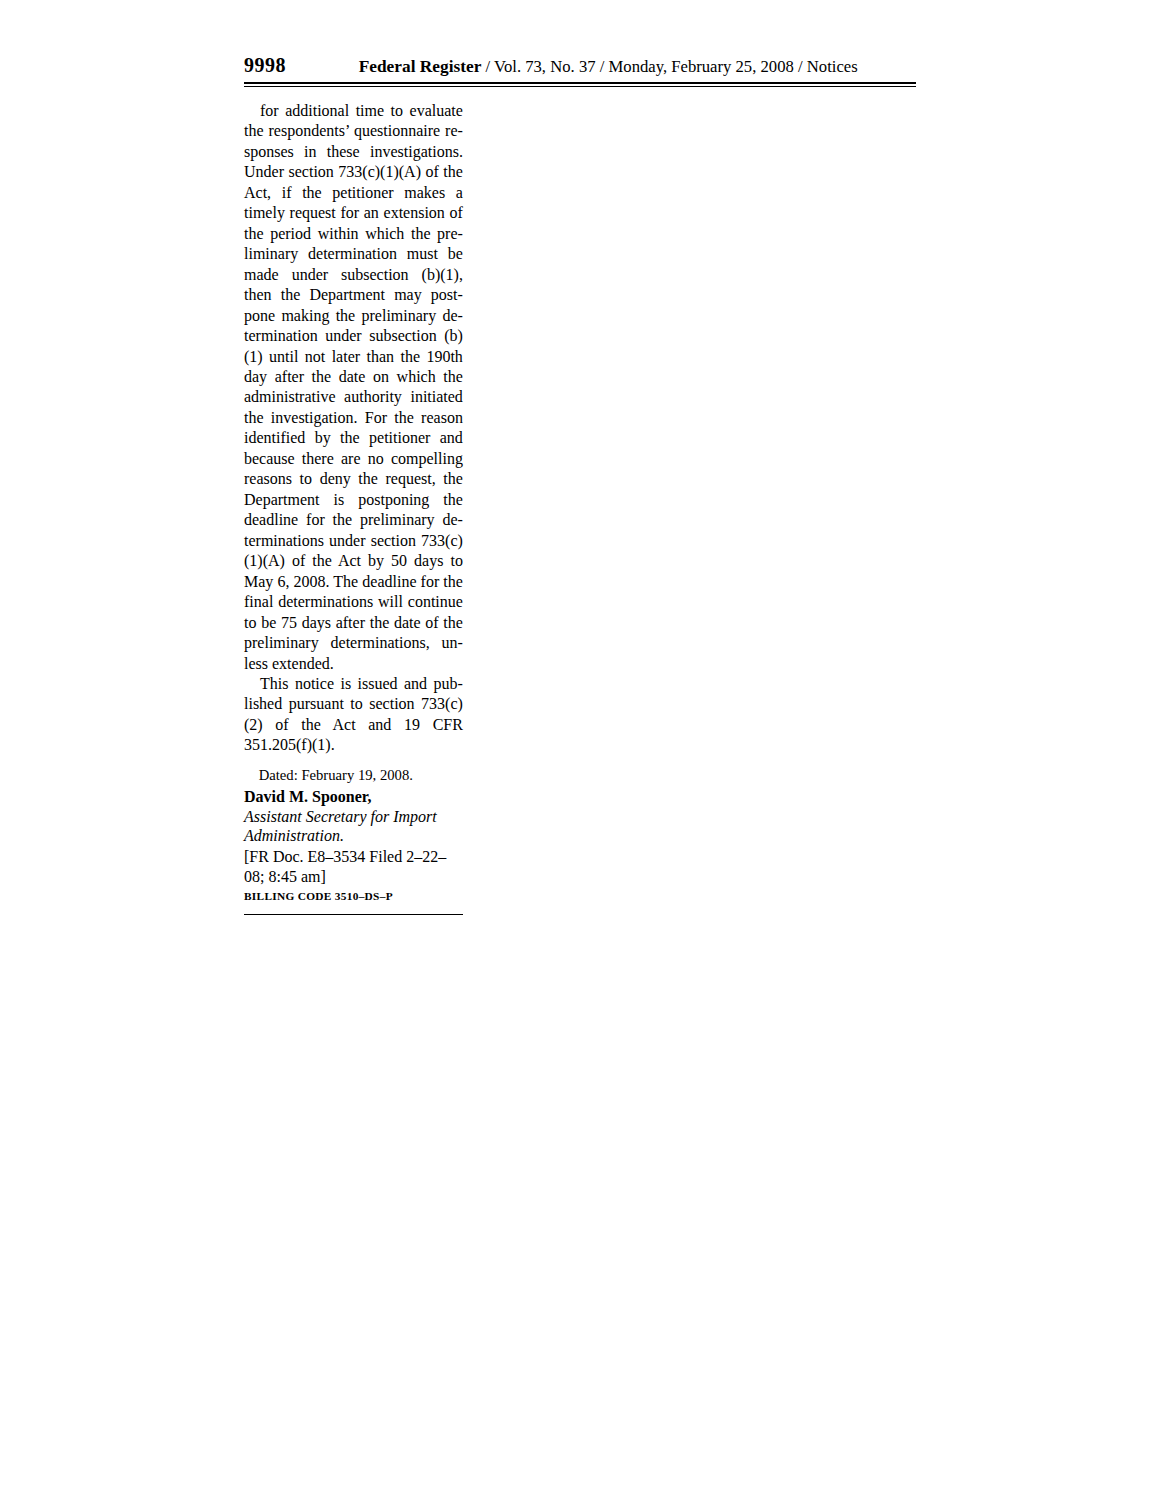9998
Federal Register / Vol. 73, No. 37 / Monday, February 25, 2008 / Notices
for additional time to evaluate the respondents’ questionnaire responses in these investigations. Under section 733(c)(1)(A) of the Act, if the petitioner makes a timely request for an extension of the period within which the preliminary determination must be made under subsection (b)(1), then the Department may postpone making the preliminary determination under subsection (b)(1) until not later than the 190th day after the date on which the administrative authority initiated the investigation. For the reason identified by the petitioner and because there are no compelling reasons to deny the request, the Department is postponing the deadline for the preliminary determinations under section 733(c)(1)(A) of the Act by 50 days to May 6, 2008. The deadline for the final determinations will continue to be 75 days after the date of the preliminary determinations, unless extended.
This notice is issued and published pursuant to section 733(c)(2) of the Act and 19 CFR 351.205(f)(1).
Dated: February 19, 2008.
David M. Spooner,
Assistant Secretary for Import Administration.
[FR Doc. E8–3534 Filed 2–22–08; 8:45 am]
BILLING CODE 3510–DS–P